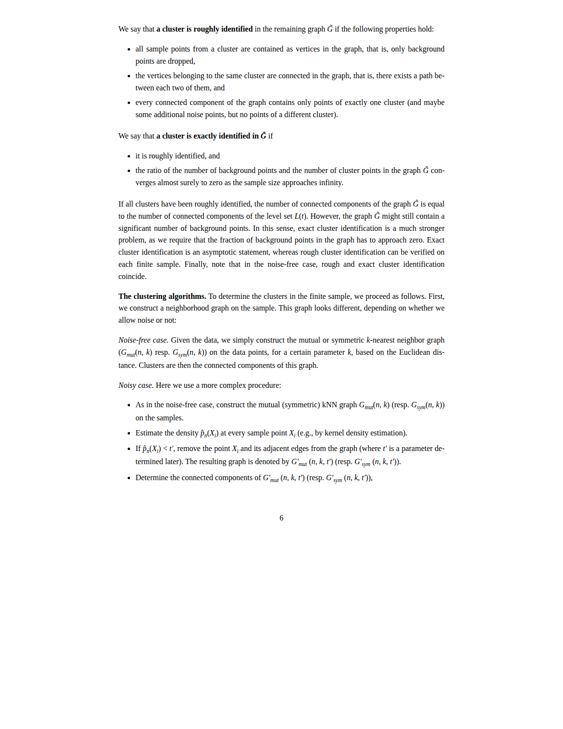We say that a cluster is roughly identified in the remaining graph G̃ if the following properties hold:
all sample points from a cluster are contained as vertices in the graph, that is, only background points are dropped,
the vertices belonging to the same cluster are connected in the graph, that is, there exists a path between each two of them, and
every connected component of the graph contains only points of exactly one cluster (and maybe some additional noise points, but no points of a different cluster).
We say that a cluster is exactly identified in G̃ if
it is roughly identified, and
the ratio of the number of background points and the number of cluster points in the graph G̃ converges almost surely to zero as the sample size approaches infinity.
If all clusters have been roughly identified, the number of connected components of the graph G̃ is equal to the number of connected components of the level set L(t). However, the graph G̃ might still contain a significant number of background points. In this sense, exact cluster identification is a much stronger problem, as we require that the fraction of background points in the graph has to approach zero. Exact cluster identification is an asymptotic statement, whereas rough cluster identification can be verified on each finite sample. Finally, note that in the noise-free case, rough and exact cluster identification coincide.
The clustering algorithms. To determine the clusters in the finite sample, we proceed as follows. First, we construct a neighborhood graph on the sample. This graph looks different, depending on whether we allow noise or not:
Noise-free case. Given the data, we simply construct the mutual or symmetric k-nearest neighbor graph (Gmut(n, k) resp. Gsym(n, k)) on the data points, for a certain parameter k, based on the Euclidean distance. Clusters are then the connected components of this graph.
Noisy case. Here we use a more complex procedure:
As in the noise-free case, construct the mutual (symmetric) kNN graph Gmut(n, k) (resp. Gsym(n, k)) on the samples.
Estimate the density p̂n(Xi) at every sample point Xi (e.g., by kernel density estimation).
If p̂n(Xi) < t′, remove the point Xi and its adjacent edges from the graph (where t′ is a parameter determined later). The resulting graph is denoted by G′mut (n, k, t′) (resp. G′sym (n, k, t′)).
Determine the connected components of G′mut (n, k, t′) (resp. G′sym (n, k, t′)),
6